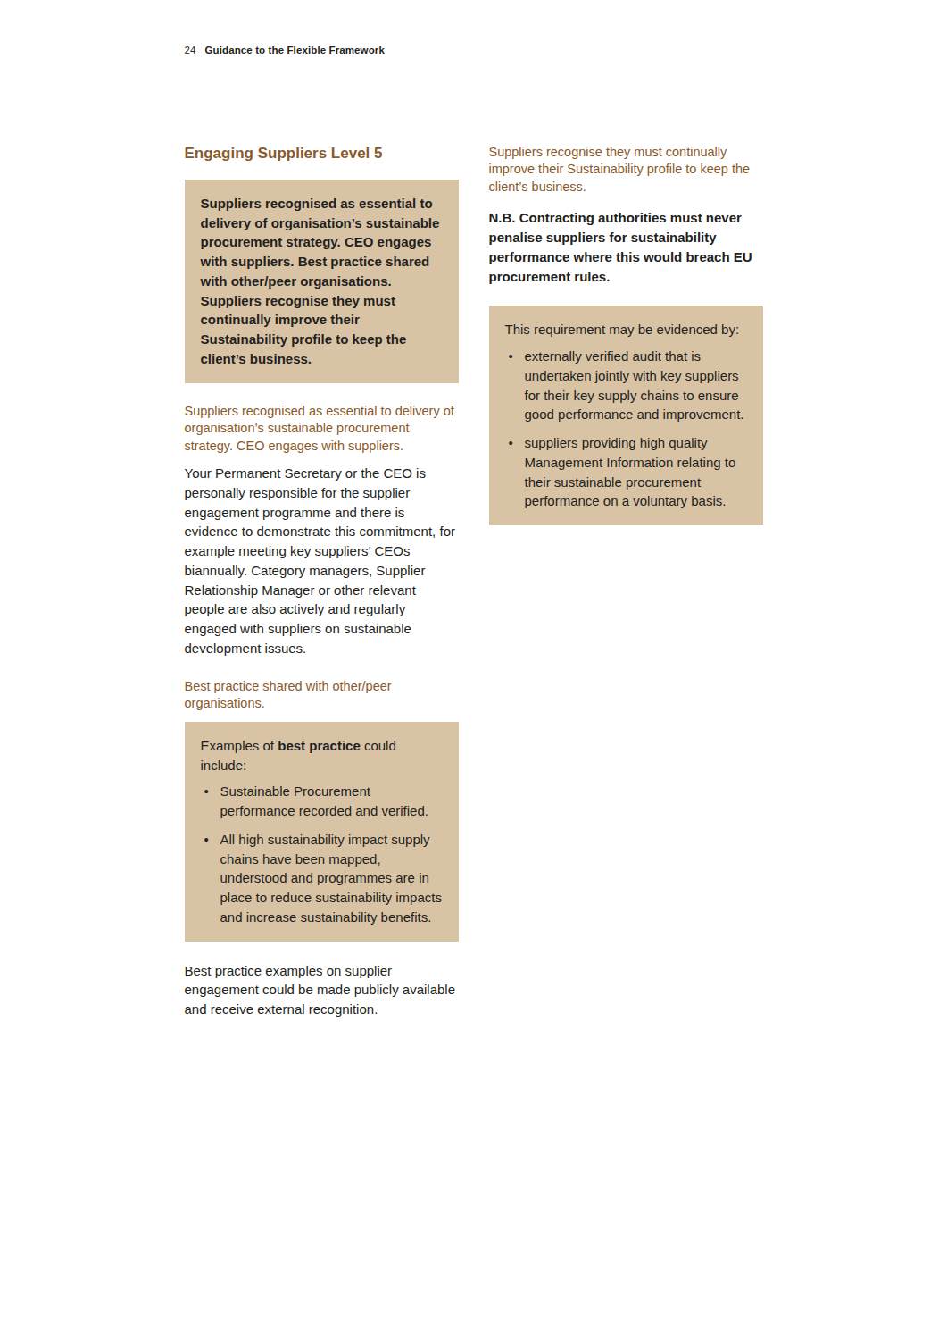24 Guidance to the Flexible Framework
Engaging Suppliers Level 5
Suppliers recognised as essential to delivery of organisation’s sustainable procurement strategy. CEO engages with suppliers. Best practice shared with other/peer organisations. Suppliers recognise they must continually improve their Sustainability profile to keep the client’s business.
Suppliers recognised as essential to delivery of organisation’s sustainable procurement strategy. CEO engages with suppliers.
Your Permanent Secretary or the CEO is personally responsible for the supplier engagement programme and there is evidence to demonstrate this commitment, for example meeting key suppliers’ CEOs biannually. Category managers, Supplier Relationship Manager or other relevant people are also actively and regularly engaged with suppliers on sustainable development issues.
Best practice shared with other/peer organisations.
Examples of best practice could include:
Sustainable Procurement performance recorded and verified.
All high sustainability impact supply chains have been mapped, understood and programmes are in place to reduce sustainability impacts and increase sustainability benefits.
Best practice examples on supplier engagement could be made publicly available and receive external recognition.
Suppliers recognise they must continually improve their Sustainability profile to keep the client’s business.
N.B. Contracting authorities must never penalise suppliers for sustainability performance where this would breach EU procurement rules.
This requirement may be evidenced by:
externally verified audit that is undertaken jointly with key suppliers for their key supply chains to ensure good performance and improvement.
suppliers providing high quality Management Information relating to their sustainable procurement performance on a voluntary basis.